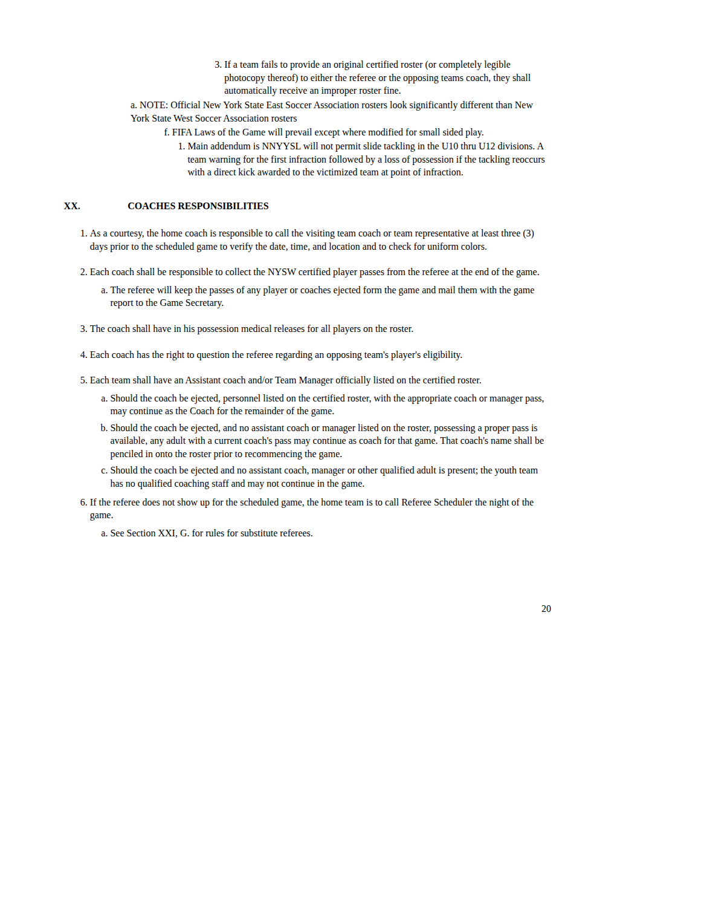If a team fails to provide an original certified roster (or completely legible photocopy thereof) to either the referee or the opposing teams coach, they shall automatically receive an improper roster fine.
a. NOTE: Official New York State East Soccer Association rosters look significantly different than New York State West Soccer Association rosters
FIFA Laws of the Game will prevail except where modified for small sided play.
Main addendum is NNYYSL will not permit slide tackling in the U10 thru U12 divisions. A team warning for the first infraction followed by a loss of possession if the tackling reoccurs with a direct kick awarded to the victimized team at point of infraction.
XX. COACHES RESPONSIBILITIES
As a courtesy, the home coach is responsible to call the visiting team coach or team representative at least three (3) days prior to the scheduled game to verify the date, time, and location and to check for uniform colors.
Each coach shall be responsible to collect the NYSW certified player passes from the referee at the end of the game.
The referee will keep the passes of any player or coaches ejected form the game and mail them with the game report to the Game Secretary.
The coach shall have in his possession medical releases for all players on the roster.
Each coach has the right to question the referee regarding an opposing team's player's eligibility.
Each team shall have an Assistant coach and/or Team Manager officially listed on the certified roster.
Should the coach be ejected, personnel listed on the certified roster, with the appropriate coach or manager pass, may continue as the Coach for the remainder of the game.
Should the coach be ejected, and no assistant coach or manager listed on the roster, possessing a proper pass is available, any adult with a current coach's pass may continue as coach for that game. That coach's name shall be penciled in onto the roster prior to recommencing the game.
Should the coach be ejected and no assistant coach, manager or other qualified adult is present; the youth team has no qualified coaching staff and may not continue in the game.
If the referee does not show up for the scheduled game, the home team is to call Referee Scheduler the night of the game.
See Section XXI, G. for rules for substitute referees.
20